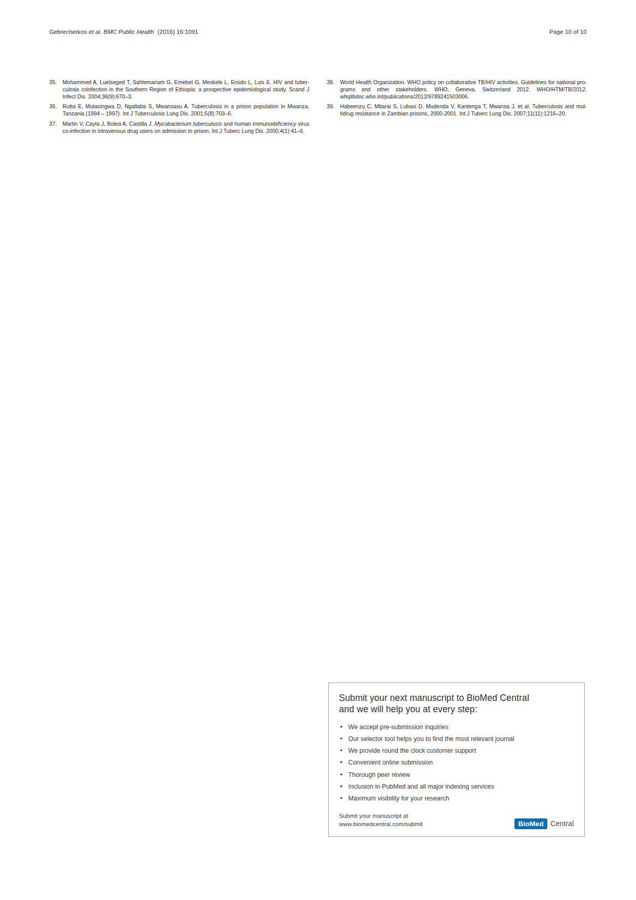Gebrecherkos et al. BMC Public Health (2016) 16:1091
Page 10 of 10
35. Mohammed A, Luelseged T, Sahlemariam G, Emebet G, Meskele L, Ersido L, Luis E. HIV and tuberculosis coinfection in the Southern Region of Ethiopia: a prospective epidemiological study. Scand J Infect Dis. 2004;36(9):670–3.
36. Rutta E, Mutasingwa D, Ngallaba S, Mwansasu A. Tuberculosis in a prison population in Mwanza, Tanzania (1994 – 1997). Int J Tuberculosis Lung Dis. 2001;5(8):703–6.
37. Martin V, Cayla J, Bolea A, Castilla J. Mycobacterium tuberculosis and human immunodeficiency virus co-infection in intravenous drug users on admission to prison. Int J Tuberc Lung Dis. 2000;4(1):41–6.
38. World Health Organization. WHO policy on collaborative TB/HIV activities. Guidelines for national programs and other stakeholders. WHO, Geneva, Switzerland 2012. WHO/HTM/TB/2012. whqlibdoc.who.int/publications/2012/9789241503006.
39. Habeenzu C, Mitarai S, Lubasi D, Mudenda V, Kantenga T, Mwansa J, et al. Tuberculosis and multidrug resistance in Zambian prisons, 2000-2001. Int J Tuberc Lung Dis. 2007;11(11):1216–20.
Submit your next manuscript to BioMed Central
and we will help you at every step:
We accept pre-submission inquiries
Our selector tool helps you to find the most relevant journal
We provide round the clock customer support
Convenient online submission
Thorough peer review
Inclusion in PubMed and all major indexing services
Maximum visibility for your research
Submit your manuscript at www.biomedcentral.com/submit
BioMed Central